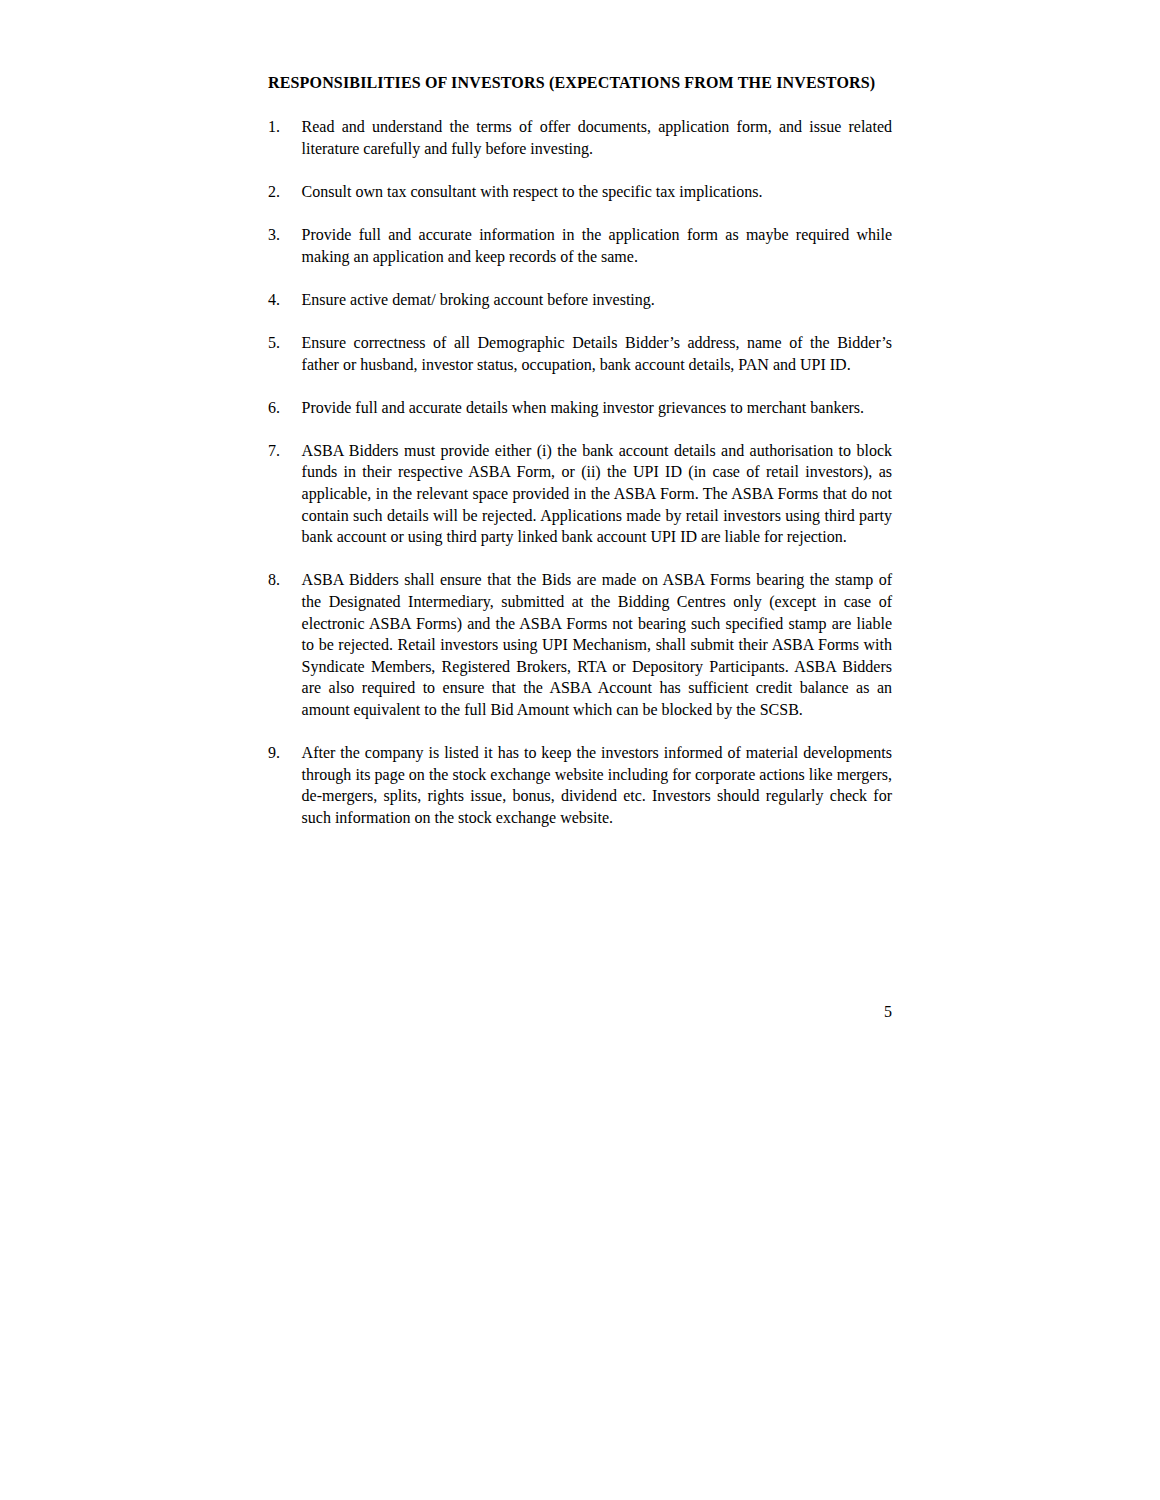RESPONSIBILITIES OF INVESTORS (EXPECTATIONS FROM THE INVESTORS)
Read and understand the terms of offer documents, application form, and issue related literature carefully and fully before investing.
Consult own tax consultant with respect to the specific tax implications.
Provide full and accurate information in the application form as maybe required while making an application and keep records of the same.
Ensure active demat/ broking account before investing.
Ensure correctness of all Demographic Details Bidder’s address, name of the Bidder’s father or husband, investor status, occupation, bank account details, PAN and UPI ID.
Provide full and accurate details when making investor grievances to merchant bankers.
ASBA Bidders must provide either (i) the bank account details and authorisation to block funds in their respective ASBA Form, or (ii) the UPI ID (in case of retail investors), as applicable, in the relevant space provided in the ASBA Form. The ASBA Forms that do not contain such details will be rejected. Applications made by retail investors using third party bank account or using third party linked bank account UPI ID are liable for rejection.
ASBA Bidders shall ensure that the Bids are made on ASBA Forms bearing the stamp of the Designated Intermediary, submitted at the Bidding Centres only (except in case of electronic ASBA Forms) and the ASBA Forms not bearing such specified stamp are liable to be rejected. Retail investors using UPI Mechanism, shall submit their ASBA Forms with Syndicate Members, Registered Brokers, RTA or Depository Participants. ASBA Bidders are also required to ensure that the ASBA Account has sufficient credit balance as an amount equivalent to the full Bid Amount which can be blocked by the SCSB.
After the company is listed it has to keep the investors informed of material developments through its page on the stock exchange website including for corporate actions like mergers, de-mergers, splits, rights issue, bonus, dividend etc. Investors should regularly check for such information on the stock exchange website.
5